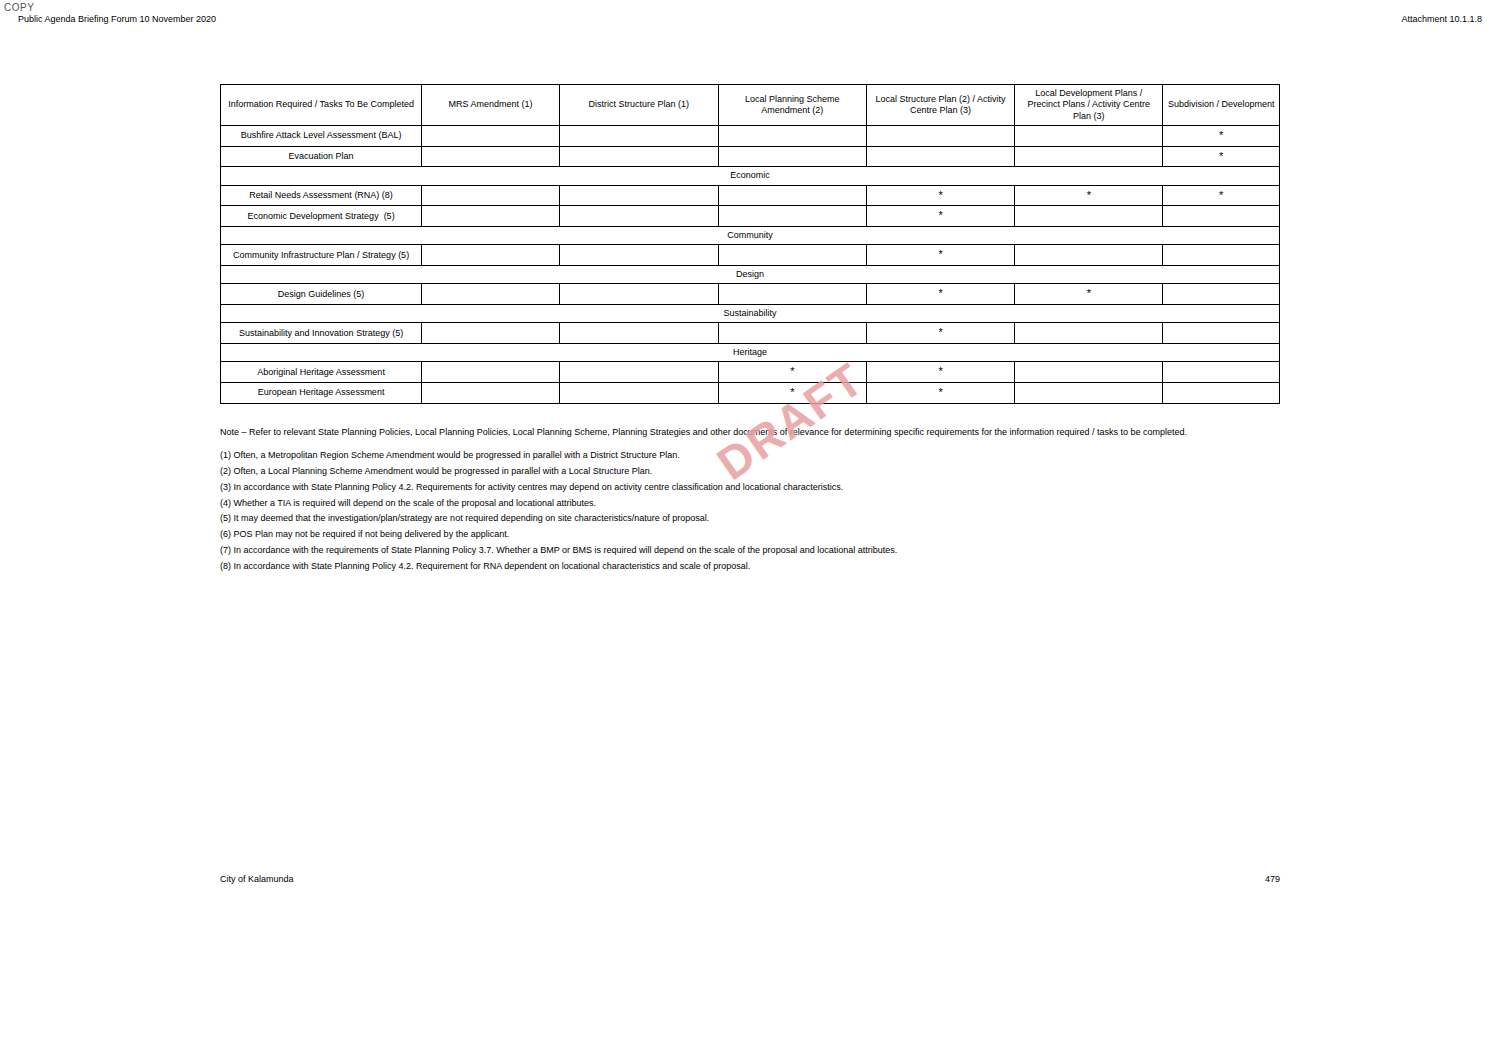COPY
Public Agenda Briefing Forum 10 November 2020
Attachment 10.1.1.8
| Information Required / Tasks To Be Completed | MRS Amendment (1) | District Structure Plan (1) | Local Planning Scheme Amendment (2) | Local Structure Plan (2) / Activity Centre Plan (3) | Local Development Plans / Precinct Plans / Activity Centre Plan (3) | Subdivision / Development |
| --- | --- | --- | --- | --- | --- | --- |
| Bushfire Attack Level Assessment (BAL) | | | | | | * |
| Evacuation Plan | | | | | | * |
| Economic |
| Retail Needs Assessment (RNA) (8) | | | | * | * | * |
| Economic Development Strategy (5) | | | | * | | |
| Community |
| Community Infrastructure Plan / Strategy (5) | | | | * | | |
| Design |
| Design Guidelines (5) | | | | * | * | |
| Sustainability |
| Sustainability and Innovation Strategy (5) | | | | * | | |
| Heritage |
| Aboriginal Heritage Assessment | | | * | * | | |
| European Heritage Assessment | | | * | * | | |
DRAFT
Note – Refer to relevant State Planning Policies, Local Planning Policies, Local Planning Scheme, Planning Strategies and other documents of relevance for determining specific requirements for the information required / tasks to be completed.
(1) Often, a Metropolitan Region Scheme Amendment would be progressed in parallel with a District Structure Plan.
(2) Often, a Local Planning Scheme Amendment would be progressed in parallel with a Local Structure Plan.
(3) In accordance with State Planning Policy 4.2. Requirements for activity centres may depend on activity centre classification and locational characteristics.
(4) Whether a TIA is required will depend on the scale of the proposal and locational attributes.
(5) It may deemed that the investigation/plan/strategy are not required depending on site characteristics/nature of proposal.
(6) POS Plan may not be required if not being delivered by the applicant.
(7) In accordance with the requirements of State Planning Policy 3.7. Whether a BMP or BMS is required will depend on the scale of the proposal and locational attributes.
(8) In accordance with State Planning Policy 4.2. Requirement for RNA dependent on locational characteristics and scale of proposal.
City of Kalamunda
479